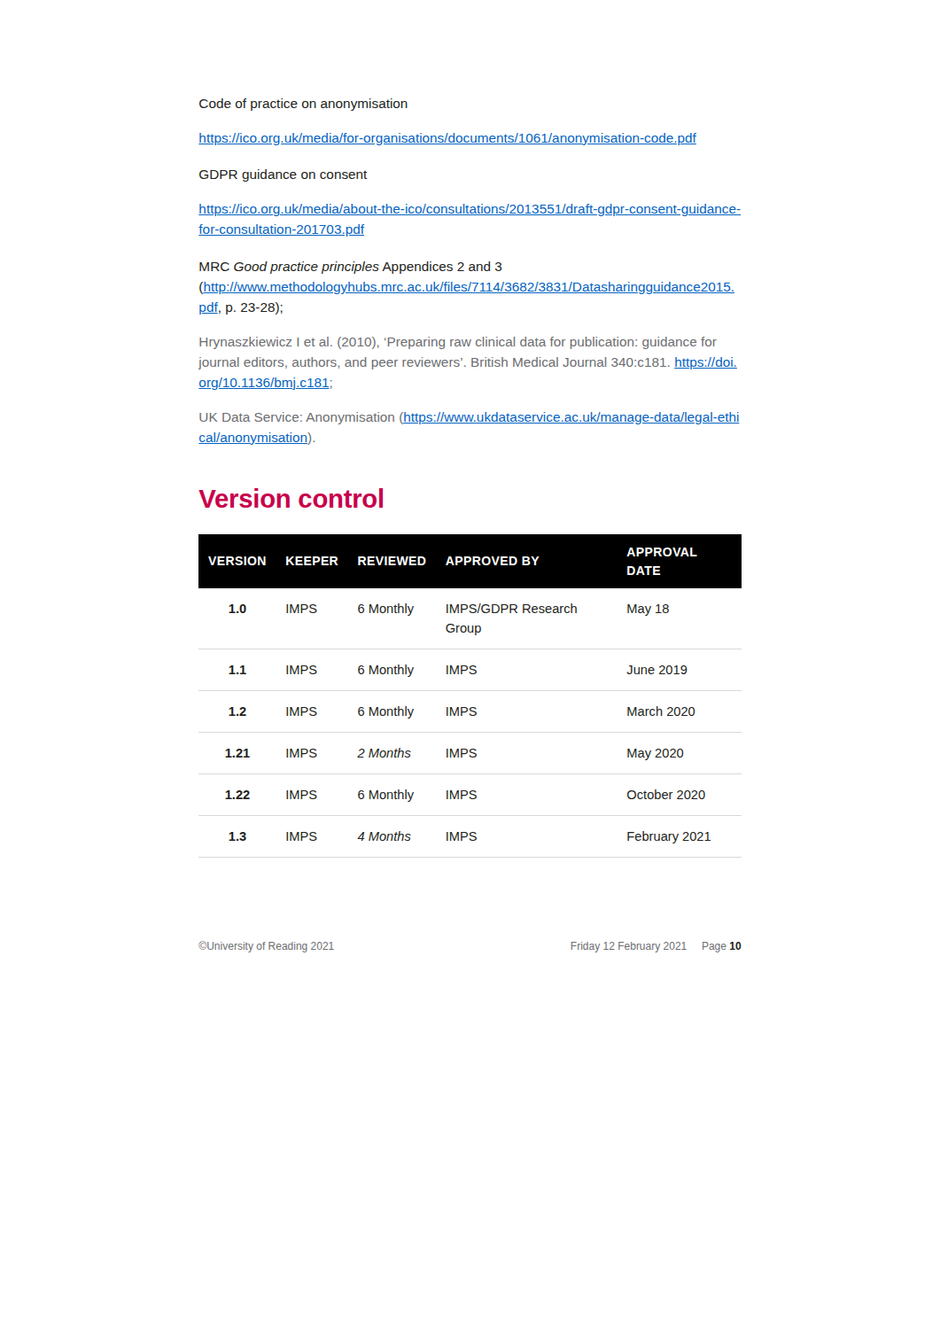Code of practice on anonymisation
https://ico.org.uk/media/for-organisations/documents/1061/anonymisation-code.pdf
GDPR guidance on consent
https://ico.org.uk/media/about-the-ico/consultations/2013551/draft-gdpr-consent-guidance-for-consultation-201703.pdf
MRC Good practice principles Appendices 2 and 3
(http://www.methodologyhubs.mrc.ac.uk/files/7114/3682/3831/Datasharingguidance2015.pdf, p. 23-28);
Hrynaszkiewicz I et al. (2010), ‘Preparing raw clinical data for publication: guidance for journal editors, authors, and peer reviewers’. British Medical Journal 340:c181. https://doi.org/10.1136/bmj.c181;
UK Data Service: Anonymisation (https://www.ukdataservice.ac.uk/manage-data/legal-ethical/anonymisation).
Version control
| VERSION | KEEPER | REVIEWED | APPROVED BY | APPROVAL DATE |
| --- | --- | --- | --- | --- |
| 1.0 | IMPS | 6 Monthly | IMPS/GDPR Research Group | May 18 |
| 1.1 | IMPS | 6 Monthly | IMPS | June 2019 |
| 1.2 | IMPS | 6 Monthly | IMPS | March 2020 |
| 1.21 | IMPS | 2 Months | IMPS | May 2020 |
| 1.22 | IMPS | 6 Monthly | IMPS | October 2020 |
| 1.3 | IMPS | 4 Months | IMPS | February 2021 |
©University of Reading 2021 Friday 12 February 2021 Page 10